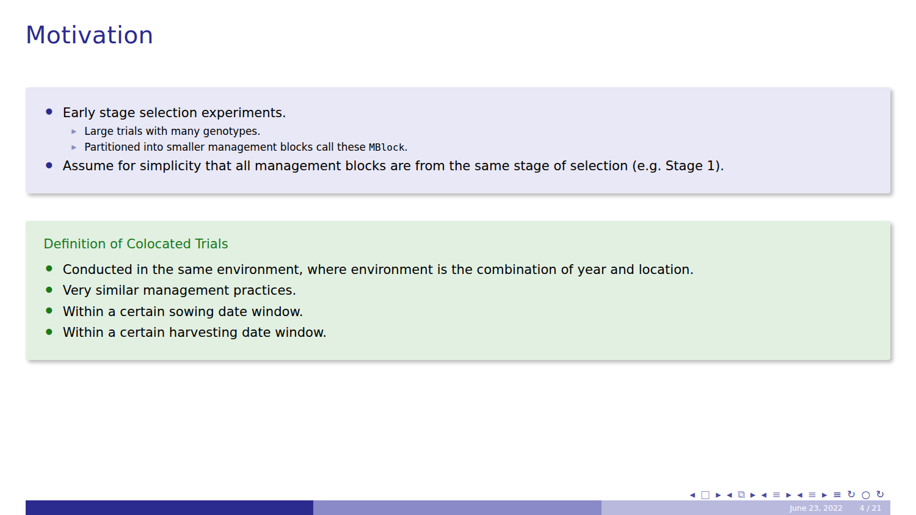Motivation
Early stage selection experiments.
Large trials with many genotypes.
Partitioned into smaller management blocks call these MBlock.
Assume for simplicity that all management blocks are from the same stage of selection (e.g. Stage 1).
Definition of Colocated Trials
Conducted in the same environment, where environment is the combination of year and location.
Very similar management practices.
Within a certain sowing date window.
Within a certain harvesting date window.
◂ □ ▸ ◂ ⧉ ▸ ◂ ≡ ▸ ◂ ≡ ▸ ≡ ↻ ○ ↻
June 23, 2022 4 / 21